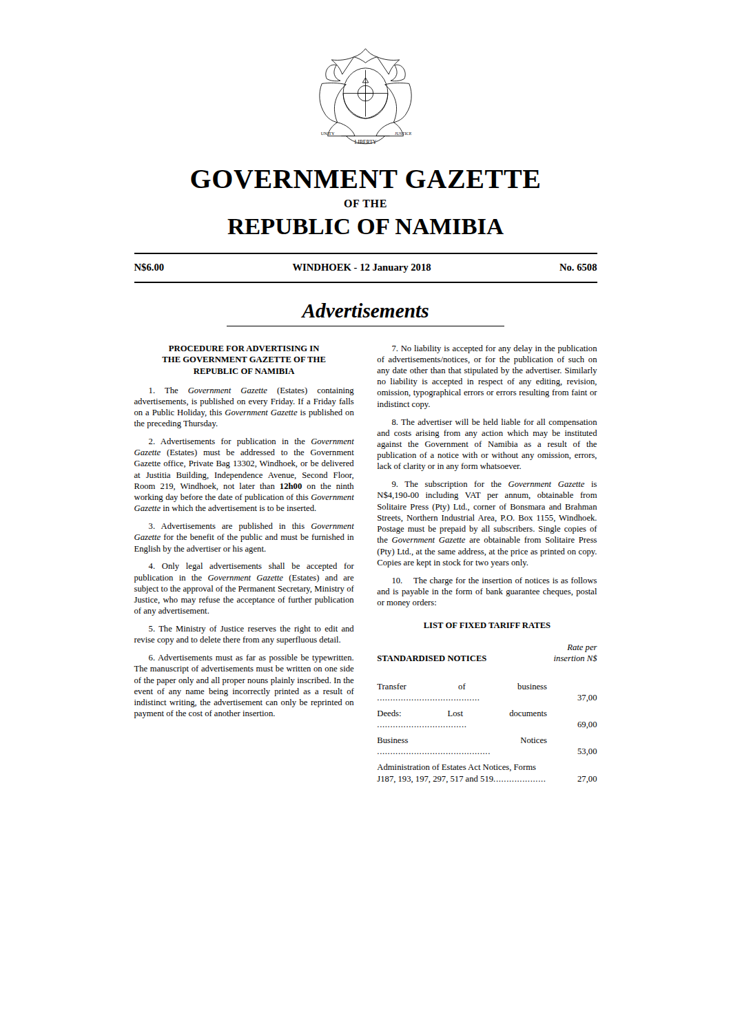GOVERNMENT GAZETTE
OF THE
REPUBLIC OF NAMIBIA
N$6.00 WINDHOEK - 12 January 2018 No. 6508
Advertisements
PROCEDURE FOR ADVERTISING IN
THE GOVERNMENT GAZETTE OF THE
REPUBLIC OF NAMIBIA
1. The Government Gazette (Estates) containing advertisements, is published on every Friday. If a Friday falls on a Public Holiday, this Government Gazette is published on the preceding Thursday.
2. Advertisements for publication in the Government Gazette (Estates) must be addressed to the Government Gazette office, Private Bag 13302, Windhoek, or be delivered at Justitia Building, Independence Avenue, Second Floor, Room 219, Windhoek, not later than 12h00 on the ninth working day before the date of publication of this Government Gazette in which the advertisement is to be inserted.
3. Advertisements are published in this Government Gazette for the benefit of the public and must be furnished in English by the advertiser or his agent.
4. Only legal advertisements shall be accepted for publication in the Government Gazette (Estates) and are subject to the approval of the Permanent Secretary, Ministry of Justice, who may refuse the acceptance of further publication of any advertisement.
5. The Ministry of Justice reserves the right to edit and revise copy and to delete there from any superfluous detail.
6. Advertisements must as far as possible be typewritten. The manuscript of advertisements must be written on one side of the paper only and all proper nouns plainly inscribed. In the event of any name being incorrectly printed as a result of indistinct writing, the advertisement can only be reprinted on payment of the cost of another insertion.
7. No liability is accepted for any delay in the publication of advertisements/notices, or for the publication of such on any date other than that stipulated by the advertiser. Similarly no liability is accepted in respect of any editing, revision, omission, typographical errors or errors resulting from faint or indistinct copy.
8. The advertiser will be held liable for all compensation and costs arising from any action which may be instituted against the Government of Namibia as a result of the publication of a notice with or without any omission, errors, lack of clarity or in any form whatsoever.
9. The subscription for the Government Gazette is N$4,190-00 including VAT per annum, obtainable from Solitaire Press (Pty) Ltd., corner of Bonsmara and Brahman Streets, Northern Industrial Area, P.O. Box 1155, Windhoek. Postage must be prepaid by all subscribers. Single copies of the Government Gazette are obtainable from Solitaire Press (Pty) Ltd., at the same address, at the price as printed on copy. Copies are kept in stock for two years only.
10. The charge for the insertion of notices is as follows and is payable in the form of bank guarantee cheques, postal or money orders:
LIST OF FIXED TARIFF RATES
| STANDARDISED NOTICES | Rate per insertion N$ |
| Transfer of business ....................................... | 37,00 |
| Deeds: Lost documents .................................. | 69,00 |
| Business Notices ........................................... | 53,00 |
| Administration of Estates Act Notices, Forms J187, 193, 197, 297, 517 and 519 .................... | 27,00 |